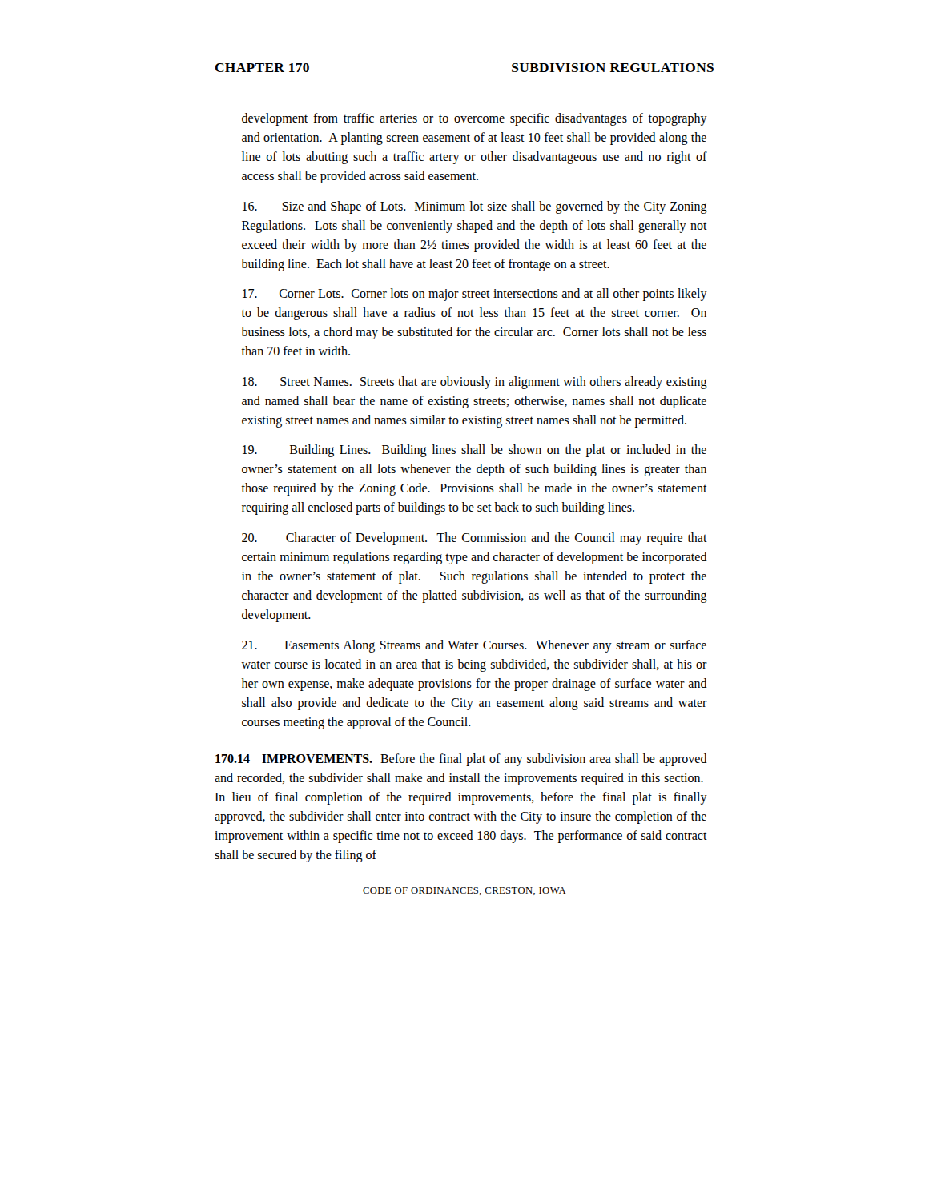Chapter 170 Subdivision Regulations
development from traffic arteries or to overcome specific disadvantages of topography and orientation. A planting screen easement of at least 10 feet shall be provided along the line of lots abutting such a traffic artery or other disadvantageous use and no right of access shall be provided across said easement.
16. Size and Shape of Lots. Minimum lot size shall be governed by the City Zoning Regulations. Lots shall be conveniently shaped and the depth of lots shall generally not exceed their width by more than 2½ times provided the width is at least 60 feet at the building line. Each lot shall have at least 20 feet of frontage on a street.
17. Corner Lots. Corner lots on major street intersections and at all other points likely to be dangerous shall have a radius of not less than 15 feet at the street corner. On business lots, a chord may be substituted for the circular arc. Corner lots shall not be less than 70 feet in width.
18. Street Names. Streets that are obviously in alignment with others already existing and named shall bear the name of existing streets; otherwise, names shall not duplicate existing street names and names similar to existing street names shall not be permitted.
19. Building Lines. Building lines shall be shown on the plat or included in the owner’s statement on all lots whenever the depth of such building lines is greater than those required by the Zoning Code. Provisions shall be made in the owner’s statement requiring all enclosed parts of buildings to be set back to such building lines.
20. Character of Development. The Commission and the Council may require that certain minimum regulations regarding type and character of development be incorporated in the owner’s statement of plat. Such regulations shall be intended to protect the character and development of the platted subdivision, as well as that of the surrounding development.
21. Easements Along Streams and Water Courses. Whenever any stream or surface water course is located in an area that is being subdivided, the subdivider shall, at his or her own expense, make adequate provisions for the proper drainage of surface water and shall also provide and dedicate to the City an easement along said streams and water courses meeting the approval of the Council.
170.14 IMPROVEMENTS. Before the final plat of any subdivision area shall be approved and recorded, the subdivider shall make and install the improvements required in this section. In lieu of final completion of the required improvements, before the final plat is finally approved, the subdivider shall enter into contract with the City to insure the completion of the improvement within a specific time not to exceed 180 days. The performance of said contract shall be secured by the filing of
CODE OF ORDINANCES, CRESTON, IOWA